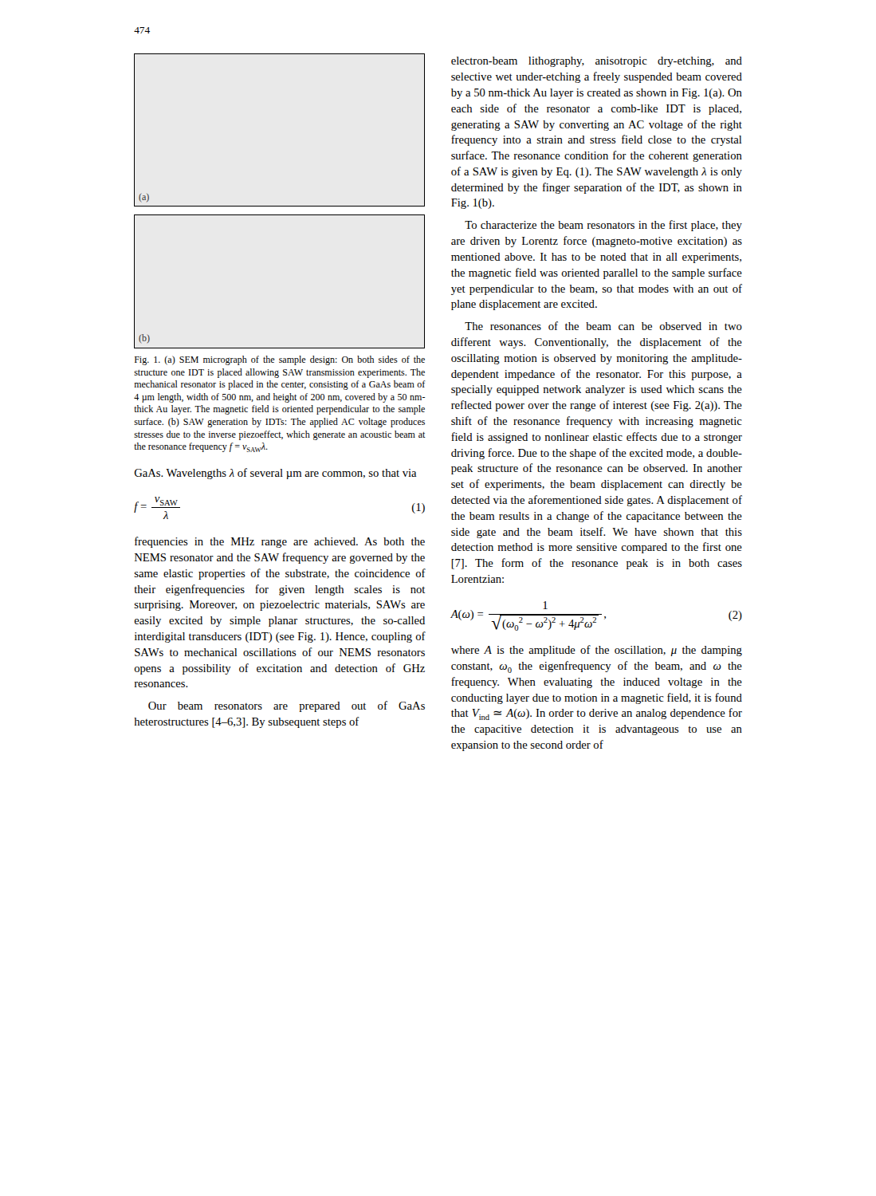474
(a)
(b)
Fig. 1. (a) SEM micrograph of the sample design: On both sides of the structure one IDT is placed allowing SAW transmission experiments. The mechanical resonator is placed in the center, consisting of a GaAs beam of 4 µm length, width of 500 nm, and height of 200 nm, covered by a 50 nm-thick Au layer. The magnetic field is oriented perpendicular to the sample surface. (b) SAW generation by IDTs: The applied AC voltage produces stresses due to the inverse piezoeffect, which generate an acoustic beam at the resonance frequency f = vSAWλ.
GaAs. Wavelengths λ of several µm are common, so that via
f = vSAW λ (1)
frequencies in the MHz range are achieved. As both the NEMS resonator and the SAW frequency are governed by the same elastic properties of the substrate, the coincidence of their eigenfrequencies for given length scales is not surprising. Moreover, on piezoelectric materials, SAWs are easily excited by simple planar structures, the so-called interdigital transducers (IDT) (see Fig. 1). Hence, coupling of SAWs to mechanical oscillations of our NEMS resonators opens a possibility of excitation and detection of GHz resonances.
Our beam resonators are prepared out of GaAs heterostructures [4–6,3]. By subsequent steps of
electron-beam lithography, anisotropic dry-etching, and selective wet under-etching a freely suspended beam covered by a 50 nm-thick Au layer is created as shown in Fig. 1(a). On each side of the resonator a comb-like IDT is placed, generating a SAW by converting an AC voltage of the right frequency into a strain and stress field close to the crystal surface. The resonance condition for the coherent generation of a SAW is given by Eq. (1). The SAW wavelength λ is only determined by the finger separation of the IDT, as shown in Fig. 1(b).
To characterize the beam resonators in the first place, they are driven by Lorentz force (magneto-motive excitation) as mentioned above. It has to be noted that in all experiments, the magnetic field was oriented parallel to the sample surface yet perpendicular to the beam, so that modes with an out of plane displacement are excited.
The resonances of the beam can be observed in two different ways. Conventionally, the displacement of the oscillating motion is observed by monitoring the amplitude-dependent impedance of the resonator. For this purpose, a specially equipped network analyzer is used which scans the reflected power over the range of interest (see Fig. 2(a)). The shift of the resonance frequency with increasing magnetic field is assigned to nonlinear elastic effects due to a stronger driving force. Due to the shape of the excited mode, a double-peak structure of the resonance can be observed. In another set of experiments, the beam displacement can directly be detected via the aforementioned side gates. A displacement of the beam results in a change of the capacitance between the side gate and the beam itself. We have shown that this detection method is more sensitive compared to the first one [7]. The form of the resonance peak is in both cases Lorentzian:
A(ω) = 1 (ω02 − ω2)2 + 4μ2ω2 , (2)
where A is the amplitude of the oscillation, μ the damping constant, ω0 the eigenfrequency of the beam, and ω the frequency. When evaluating the induced voltage in the conducting layer due to motion in a magnetic field, it is found that Vind ≃ A(ω). In order to derive an analog dependence for the capacitive detection it is advantageous to use an expansion to the second order of